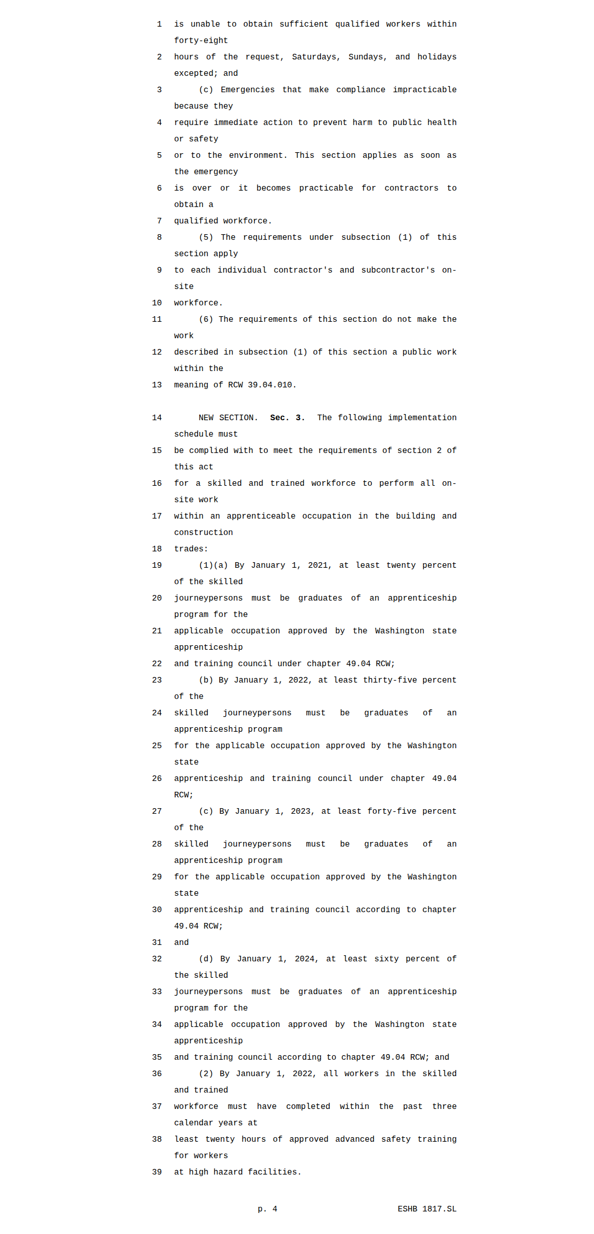1 is unable to obtain sufficient qualified workers within forty-eight
2 hours of the request, Saturdays, Sundays, and holidays excepted; and
3 (c) Emergencies that make compliance impracticable because they
4 require immediate action to prevent harm to public health or safety
5 or to the environment. This section applies as soon as the emergency
6 is over or it becomes practicable for contractors to obtain a
7 qualified workforce.
8 (5) The requirements under subsection (1) of this section apply
9 to each individual contractor's and subcontractor's on-site
10 workforce.
11 (6) The requirements of this section do not make the work
12 described in subsection (1) of this section a public work within the
13 meaning of RCW 39.04.010.
14 NEW SECTION. Sec. 3. The following implementation schedule must
15 be complied with to meet the requirements of section 2 of this act
16 for a skilled and trained workforce to perform all on-site work
17 within an apprenticeable occupation in the building and construction
18 trades:
19 (1)(a) By January 1, 2021, at least twenty percent of the skilled
20 journeypersons must be graduates of an apprenticeship program for the
21 applicable occupation approved by the Washington state apprenticeship
22 and training council under chapter 49.04 RCW;
23 (b) By January 1, 2022, at least thirty-five percent of the
24 skilled journeypersons must be graduates of an apprenticeship program
25 for the applicable occupation approved by the Washington state
26 apprenticeship and training council under chapter 49.04 RCW;
27 (c) By January 1, 2023, at least forty-five percent of the
28 skilled journeypersons must be graduates of an apprenticeship program
29 for the applicable occupation approved by the Washington state
30 apprenticeship and training council according to chapter 49.04 RCW;
31 and
32 (d) By January 1, 2024, at least sixty percent of the skilled
33 journeypersons must be graduates of an apprenticeship program for the
34 applicable occupation approved by the Washington state apprenticeship
35 and training council according to chapter 49.04 RCW; and
36 (2) By January 1, 2022, all workers in the skilled and trained
37 workforce must have completed within the past three calendar years at
38 least twenty hours of approved advanced safety training for workers
39 at high hazard facilities.
p. 4 ESHB 1817.SL